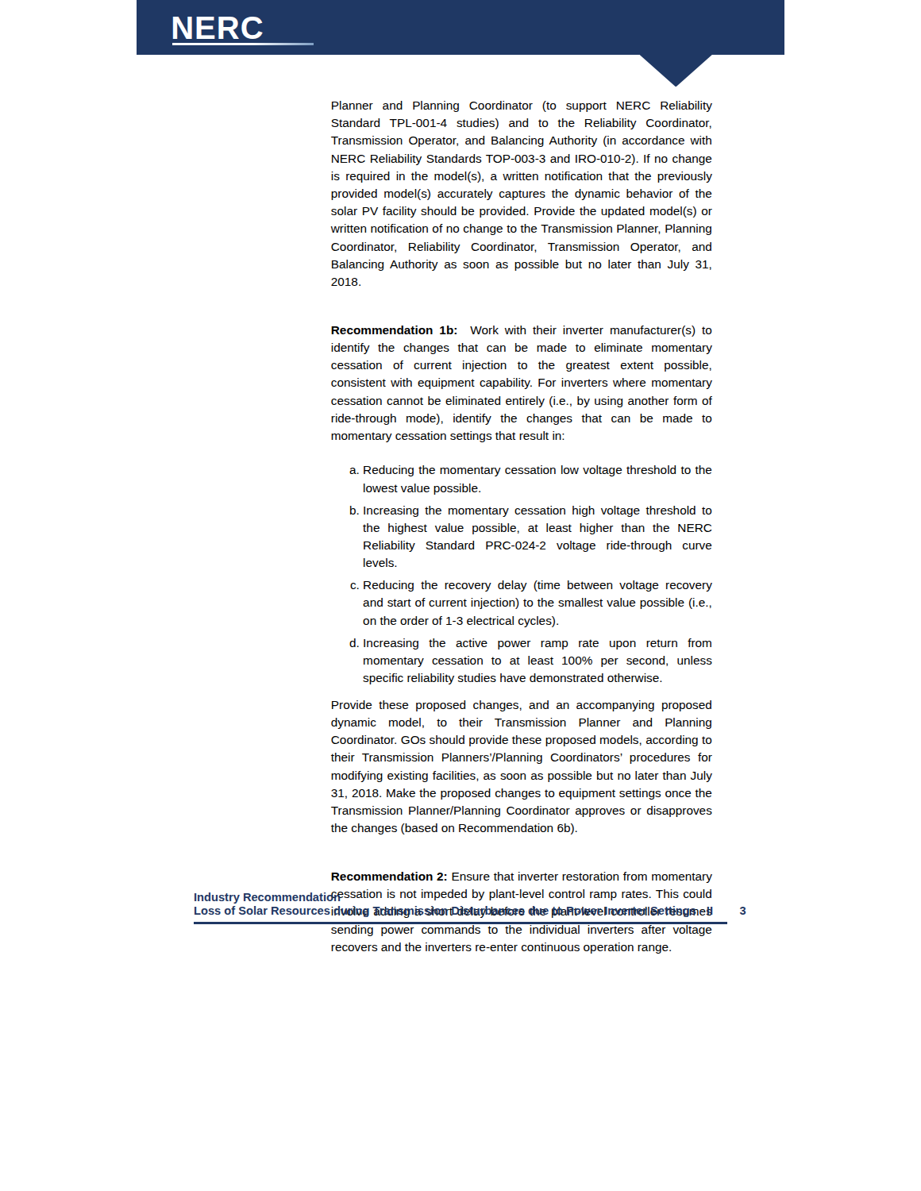NERC
Planner and Planning Coordinator (to support NERC Reliability Standard TPL-001-4 studies) and to the Reliability Coordinator, Transmission Operator, and Balancing Authority (in accordance with NERC Reliability Standards TOP-003-3 and IRO-010-2). If no change is required in the model(s), a written notification that the previously provided model(s) accurately captures the dynamic behavior of the solar PV facility should be provided. Provide the updated model(s) or written notification of no change to the Transmission Planner, Planning Coordinator, Reliability Coordinator, Transmission Operator, and Balancing Authority as soon as possible but no later than July 31, 2018.
Recommendation 1b: Work with their inverter manufacturer(s) to identify the changes that can be made to eliminate momentary cessation of current injection to the greatest extent possible, consistent with equipment capability. For inverters where momentary cessation cannot be eliminated entirely (i.e., by using another form of ride-through mode), identify the changes that can be made to momentary cessation settings that result in:
Reducing the momentary cessation low voltage threshold to the lowest value possible.
Increasing the momentary cessation high voltage threshold to the highest value possible, at least higher than the NERC Reliability Standard PRC-024-2 voltage ride-through curve levels.
Reducing the recovery delay (time between voltage recovery and start of current injection) to the smallest value possible (i.e., on the order of 1-3 electrical cycles).
Increasing the active power ramp rate upon return from momentary cessation to at least 100% per second, unless specific reliability studies have demonstrated otherwise.
Provide these proposed changes, and an accompanying proposed dynamic model, to their Transmission Planner and Planning Coordinator. GOs should provide these proposed models, according to their Transmission Planners’/Planning Coordinators’ procedures for modifying existing facilities, as soon as possible but no later than July 31, 2018. Make the proposed changes to equipment settings once the Transmission Planner/Planning Coordinator approves or disapproves the changes (based on Recommendation 6b).
Recommendation 2: Ensure that inverter restoration from momentary cessation is not impeded by plant-level control ramp rates. This could involve adding a short delay before the plant-level controller resumes sending power commands to the individual inverters after voltage recovers and the inverters re-enter continuous operation range.
Industry Recommendation
Loss of Solar Resources during Transmission Disturbances due to Power Inverter Settings - II 3